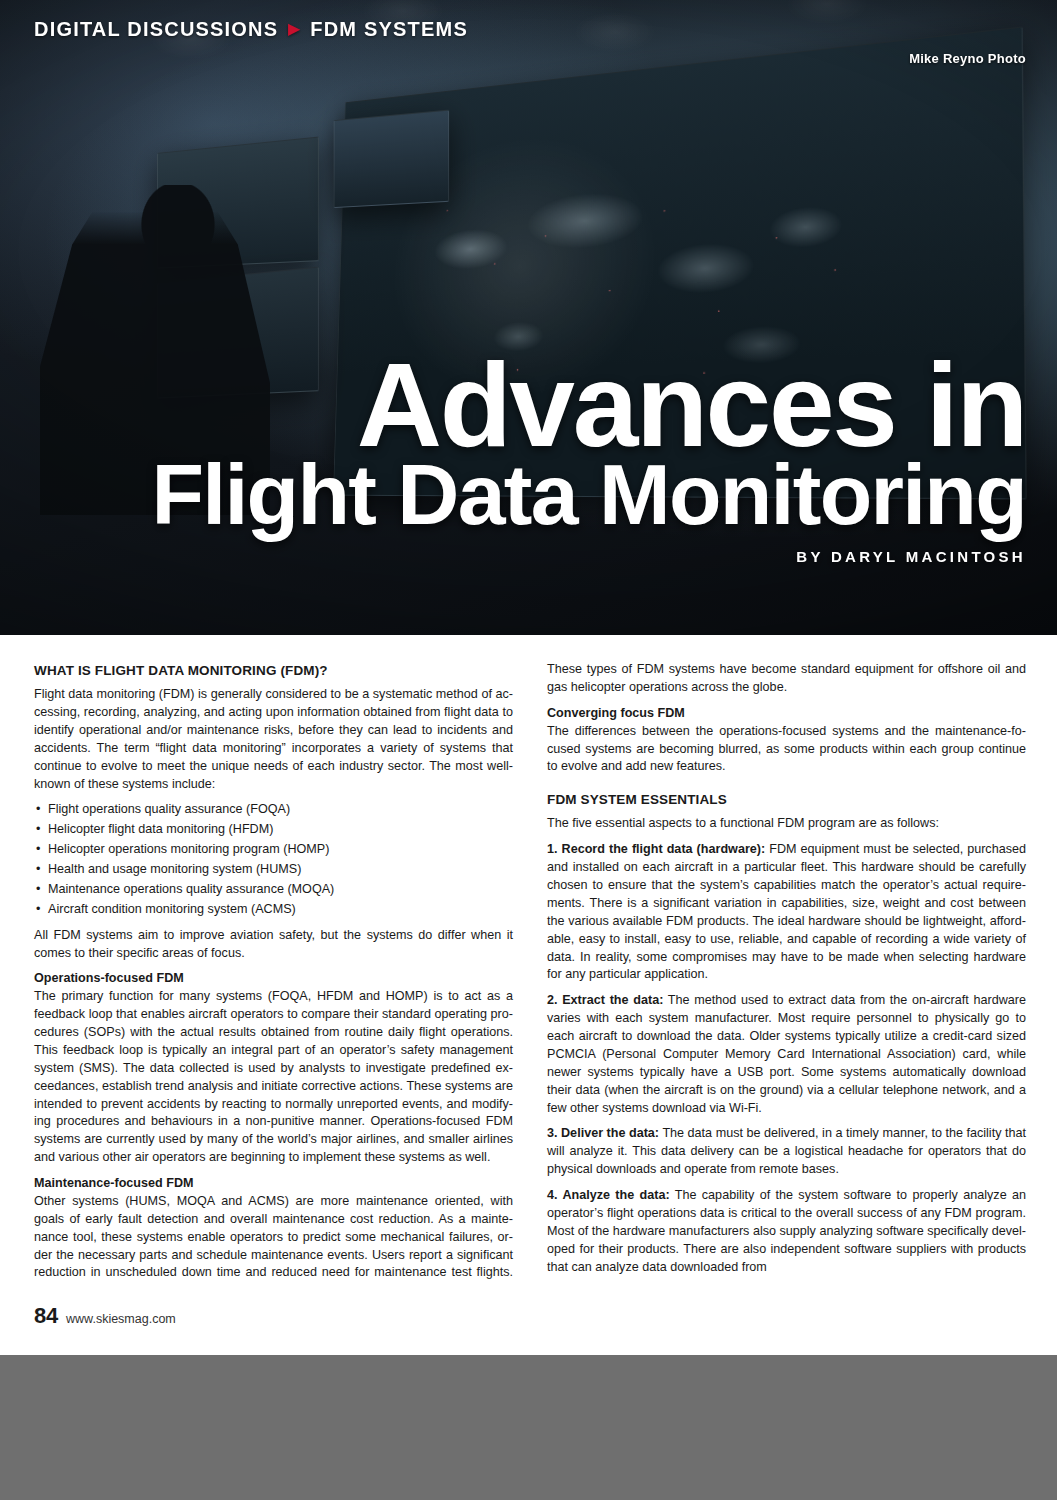Digital Discussions ▶ FDM Systems
Mike Reyno Photo
Advances in Flight Data Monitoring
By Daryl Macintosh
What is flight data monitoring (FDM)?
Flight data monitoring (FDM) is generally considered to be a systematic method of accessing, recording, analyzing, and acting upon information obtained from flight data to identify operational and/or maintenance risks, before they can lead to incidents and accidents. The term “flight data monitoring” incorporates a variety of systems that continue to evolve to meet the unique needs of each industry sector. The most well-known of these systems include:
Flight operations quality assurance (FOQA)
Helicopter flight data monitoring (HFDM)
Helicopter operations monitoring program (HOMP)
Health and usage monitoring system (HUMS)
Maintenance operations quality assurance (MOQA)
Aircraft condition monitoring system (ACMS)
All FDM systems aim to improve aviation safety, but the systems do differ when it comes to their specific areas of focus.
Operations-focused FDM
The primary function for many systems (FOQA, HFDM and HOMP) is to act as a feedback loop that enables aircraft operators to compare their standard operating procedures (SOPs) with the actual results obtained from routine daily flight operations. This feedback loop is typically an integral part of an operator’s safety management system (SMS). The data collected is used by analysts to investigate predefined exceedances, establish trend analysis and initiate corrective actions. These systems are intended to prevent accidents by reacting to normally unreported events, and modifying procedures and behaviours in a non-punitive manner. Operations-focused FDM systems are currently used by many of the world’s major airlines, and smaller airlines and various other air operators are beginning to implement these systems as well.
Maintenance-focused FDM
Other systems (HUMS, MOQA and ACMS) are more maintenance oriented, with goals of early fault detection and overall maintenance cost reduction. As a maintenance tool, these systems enable operators to predict some mechanical failures, order the necessary parts and schedule maintenance events. Users report a significant reduction in unscheduled down time and reduced need for maintenance test flights. These types of FDM systems have become standard equipment for offshore oil and gas helicopter operations across the globe.
Converging focus FDM
The differences between the operations-focused systems and the maintenance-focused systems are becoming blurred, as some products within each group continue to evolve and add new features.
FDM system essentials
The five essential aspects to a functional FDM program are as follows:
1. Record the flight data (hardware): FDM equipment must be selected, purchased and installed on each aircraft in a particular fleet. This hardware should be carefully chosen to ensure that the system’s capabilities match the operator’s actual requirements. There is a significant variation in capabilities, size, weight and cost between the various available FDM products. The ideal hardware should be lightweight, affordable, easy to install, easy to use, reliable, and capable of recording a wide variety of data. In reality, some compromises may have to be made when selecting hardware for any particular application.
2. Extract the data: The method used to extract data from the on-aircraft hardware varies with each system manufacturer. Most require personnel to physically go to each aircraft to download the data. Older systems typically utilize a credit-card sized PCMCIA (Personal Computer Memory Card International Association) card, while newer systems typically have a USB port. Some systems automatically download their data (when the aircraft is on the ground) via a cellular telephone network, and a few other systems download via Wi-Fi.
3. Deliver the data: The data must be delivered, in a timely manner, to the facility that will analyze it. This data delivery can be a logistical headache for operators that do physical downloads and operate from remote bases.
4. Analyze the data: The capability of the system software to properly analyze an operator’s flight operations data is critical to the overall success of any FDM program. Most of the hardware manufacturers also supply analyzing software specifically developed for their products. There are also independent software suppliers with products that can analyze data downloaded from
84 www.skiesmag.com